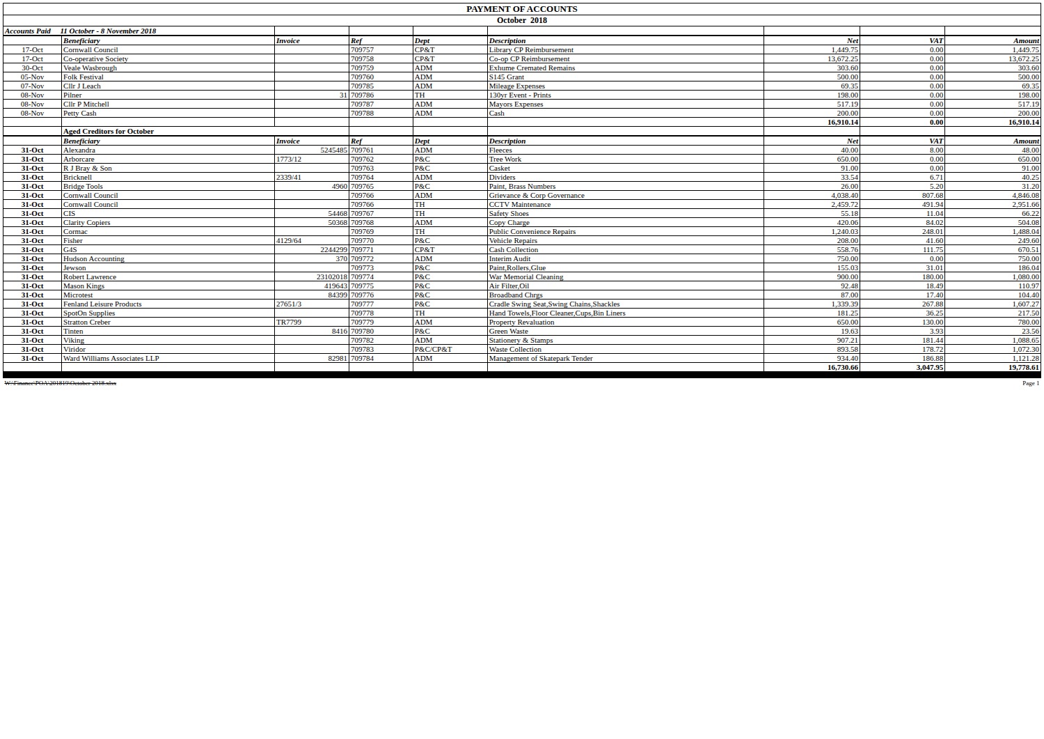| PAYMENT OF ACCOUNTS |
| October 2018 |
| Accounts Paid 11 October - 8 November 2018 | | | | | | | |
| | Beneficiary | Invoice | Ref | Dept | Description | Net | VAT | Amount |
| 17-Oct | Cornwall Council | | 709757 | CP&T | Library CP Reimbursement | 1,449.75 | 0.00 | 1,449.75 |
| 17-Oct | Co-operative Society | | 709758 | CP&T | Co-op CP Reimbursement | 13,672.25 | 0.00 | 13,672.25 |
| 30-Oct | Veale Wasbrough | | 709759 | ADM | Exhume Cremated Remains | 303.60 | 0.00 | 303.60 |
| 05-Nov | Folk Festival | | 709760 | ADM | S145 Grant | 500.00 | 0.00 | 500.00 |
| 07-Nov | Cllr J Leach | | 709785 | ADM | Mileage Expenses | 69.35 | 0.00 | 69.35 |
| 08-Nov | Pilner | 31 | 709786 | TH | 130yr Event - Prints | 198.00 | 0.00 | 198.00 |
| 08-Nov | Cllr P Mitchell | | 709787 | ADM | Mayors Expenses | 517.19 | 0.00 | 517.19 |
| 08-Nov | Petty Cash | | 709788 | ADM | Cash | 200.00 | 0.00 | 200.00 |
| | | | | | | 16,910.14 | 0.00 | 16,910.14 |
| | Aged Creditors for October | | | | | | |
| | Beneficiary | Invoice | Ref | Dept | Description | Net | VAT | Amount |
| 31-Oct | Alexandra | 5245485 | 709761 | ADM | Fleeces | 40.00 | 8.00 | 48.00 |
| 31-Oct | Arborcare | 1773/12 | 709762 | P&C | Tree Work | 650.00 | 0.00 | 650.00 |
| 31-Oct | R J Bray & Son | | 709763 | P&C | Casket | 91.00 | 0.00 | 91.00 |
| 31-Oct | Bricknell | 2339/41 | 709764 | ADM | Dividers | 33.54 | 6.71 | 40.25 |
| 31-Oct | Bridge Tools | 4960 | 709765 | P&C | Paint, Brass Numbers | 26.00 | 5.20 | 31.20 |
| 31-Oct | Cornwall Council | | 709766 | ADM | Grievance & Corp Governance | 4,038.40 | 807.68 | 4,846.08 |
| 31-Oct | Cornwall Council | | 709766 | TH | CCTV Maintenance | 2,459.72 | 491.94 | 2,951.66 |
| 31-Oct | CIS | 54468 | 709767 | TH | Safety Shoes | 55.18 | 11.04 | 66.22 |
| 31-Oct | Clarity Copiers | 50368 | 709768 | ADM | Copy Charge | 420.06 | 84.02 | 504.08 |
| 31-Oct | Cormac | | 709769 | TH | Public Convenience Repairs | 1,240.03 | 248.01 | 1,488.04 |
| 31-Oct | Fisher | 4129/64 | 709770 | P&C | Vehicle Repairs | 208.00 | 41.60 | 249.60 |
| 31-Oct | G4S | 2244299 | 709771 | CP&T | Cash Collection | 558.76 | 111.75 | 670.51 |
| 31-Oct | Hudson Accounting | 370 | 709772 | ADM | Interim Audit | 750.00 | 0.00 | 750.00 |
| 31-Oct | Jewson | | 709773 | P&C | Paint,Rollers,Glue | 155.03 | 31.01 | 186.04 |
| 31-Oct | Robert Lawrence | 23102018 | 709774 | P&C | War Memorial Cleaning | 900.00 | 180.00 | 1,080.00 |
| 31-Oct | Mason Kings | 419643 | 709775 | P&C | Air Filter,Oil | 92.48 | 18.49 | 110.97 |
| 31-Oct | Microtest | 84399 | 709776 | P&C | Broadband Chrgs | 87.00 | 17.40 | 104.40 |
| 31-Oct | Fenland Leisure Products | 27651/3 | 709777 | P&C | Cradle Swing Seat,Swing Chains,Shackles | 1,339.39 | 267.88 | 1,607.27 |
| 31-Oct | SpotOn Supplies | | 709778 | TH | Hand Towels,Floor Cleaner,Cups,Bin Liners | 181.25 | 36.25 | 217.50 |
| 31-Oct | Stratton Creber | TR7799 | 709779 | ADM | Property Revaluation | 650.00 | 130.00 | 780.00 |
| 31-Oct | Tinten | 8416 | 709780 | P&C | Green Waste | 19.63 | 3.93 | 23.56 |
| 31-Oct | Viking | | 709782 | ADM | Stationery & Stamps | 907.21 | 181.44 | 1,088.65 |
| 31-Oct | Viridor | | 709783 | P&C/CP&T | Waste Collection | 893.58 | 178.72 | 1,072.30 |
| 31-Oct | Ward Williams Associates LLP | 82981 | 709784 | ADM | Management of Skatepark Tender | 934.40 | 186.88 | 1,121.28 |
| | | | | | | 16,730.66 | 3,047.95 | 19,778.61 |
| W:\Finance\POA\201819\October 2018.xlsx | | | Page 1 |